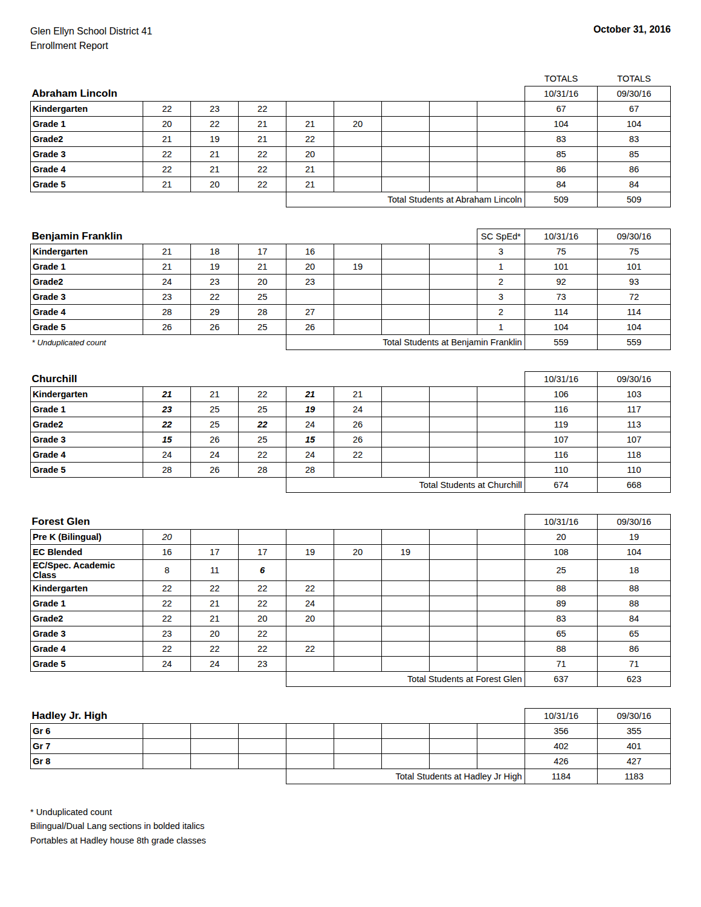Glen Ellyn School District 41
Enrollment Report
October 31, 2016
| | | | | | | | | | TOTALS | TOTALS |
| Abraham Lincoln | | | | | | | | | 10/31/16 | 09/30/16 |
| Kindergarten | 22 | 23 | 22 | | | | | | 67 | 67 |
| Grade 1 | 20 | 22 | 21 | 21 | 20 | | | | 104 | 104 |
| Grade2 | 21 | 19 | 21 | 22 | | | | | 83 | 83 |
| Grade 3 | 22 | 21 | 22 | 20 | | | | | 85 | 85 |
| Grade 4 | 22 | 21 | 22 | 21 | | | | | 86 | 86 |
| Grade 5 | 21 | 20 | 22 | 21 | | | | | 84 | 84 |
| | | | | Total Students at Abraham Lincoln | 509 | 509 |
| Benjamin Franklin | | | | | | | | SC SpEd* | 10/31/16 | 09/30/16 |
| Kindergarten | 21 | 18 | 17 | 16 | | | | 3 | 75 | 75 |
| Grade 1 | 21 | 19 | 21 | 20 | 19 | | | 1 | 101 | 101 |
| Grade2 | 24 | 23 | 20 | 23 | | | | 2 | 92 | 93 |
| Grade 3 | 23 | 22 | 25 | | | | | 3 | 73 | 72 |
| Grade 4 | 28 | 29 | 28 | 27 | | | | 2 | 114 | 114 |
| Grade 5 | 26 | 26 | 25 | 26 | | | | 1 | 104 | 104 |
| * Unduplicated count | | | | Total Students at Benjamin Franklin | 559 | 559 |
| Churchill | | | | | | | | | 10/31/16 | 09/30/16 |
| Kindergarten | 21 | 21 | 22 | 21 | 21 | | | | 106 | 103 |
| Grade 1 | 23 | 25 | 25 | 19 | 24 | | | | 116 | 117 |
| Grade2 | 22 | 25 | 22 | 24 | 26 | | | | 119 | 113 |
| Grade 3 | 15 | 26 | 25 | 15 | 26 | | | | 107 | 107 |
| Grade 4 | 24 | 24 | 22 | 24 | 22 | | | | 116 | 118 |
| Grade 5 | 28 | 26 | 28 | 28 | | | | | 110 | 110 |
| | | | | Total Students at Churchill | 674 | 668 |
| Forest Glen | | | | | | | | | 10/31/16 | 09/30/16 |
| Pre K (Bilingual) | 20 | | | | | | | | 20 | 19 |
| EC Blended | 16 | 17 | 17 | 19 | 20 | 19 | | | 108 | 104 |
| EC/Spec. Academic Class | 8 | 11 | 6 | | | | | | 25 | 18 |
| Kindergarten | 22 | 22 | 22 | 22 | | | | | 88 | 88 |
| Grade 1 | 22 | 21 | 22 | 24 | | | | | 89 | 88 |
| Grade2 | 22 | 21 | 20 | 20 | | | | | 83 | 84 |
| Grade 3 | 23 | 20 | 22 | | | | | | 65 | 65 |
| Grade 4 | 22 | 22 | 22 | 22 | | | | | 88 | 86 |
| Grade 5 | 24 | 24 | 23 | | | | | | 71 | 71 |
| | | | | Total Students at Forest Glen | 637 | 623 |
| Hadley Jr. High | | | | | | | | | 10/31/16 | 09/30/16 |
| Gr 6 | | | | | | | | | 356 | 355 |
| Gr 7 | | | | | | | | | 402 | 401 |
| Gr 8 | | | | | | | | | 426 | 427 |
| | | | | Total Students at Hadley Jr High | 1184 | 1183 |
* Unduplicated count
Bilingual/Dual Lang sections in bolded italics
Portables at Hadley house 8th grade classes